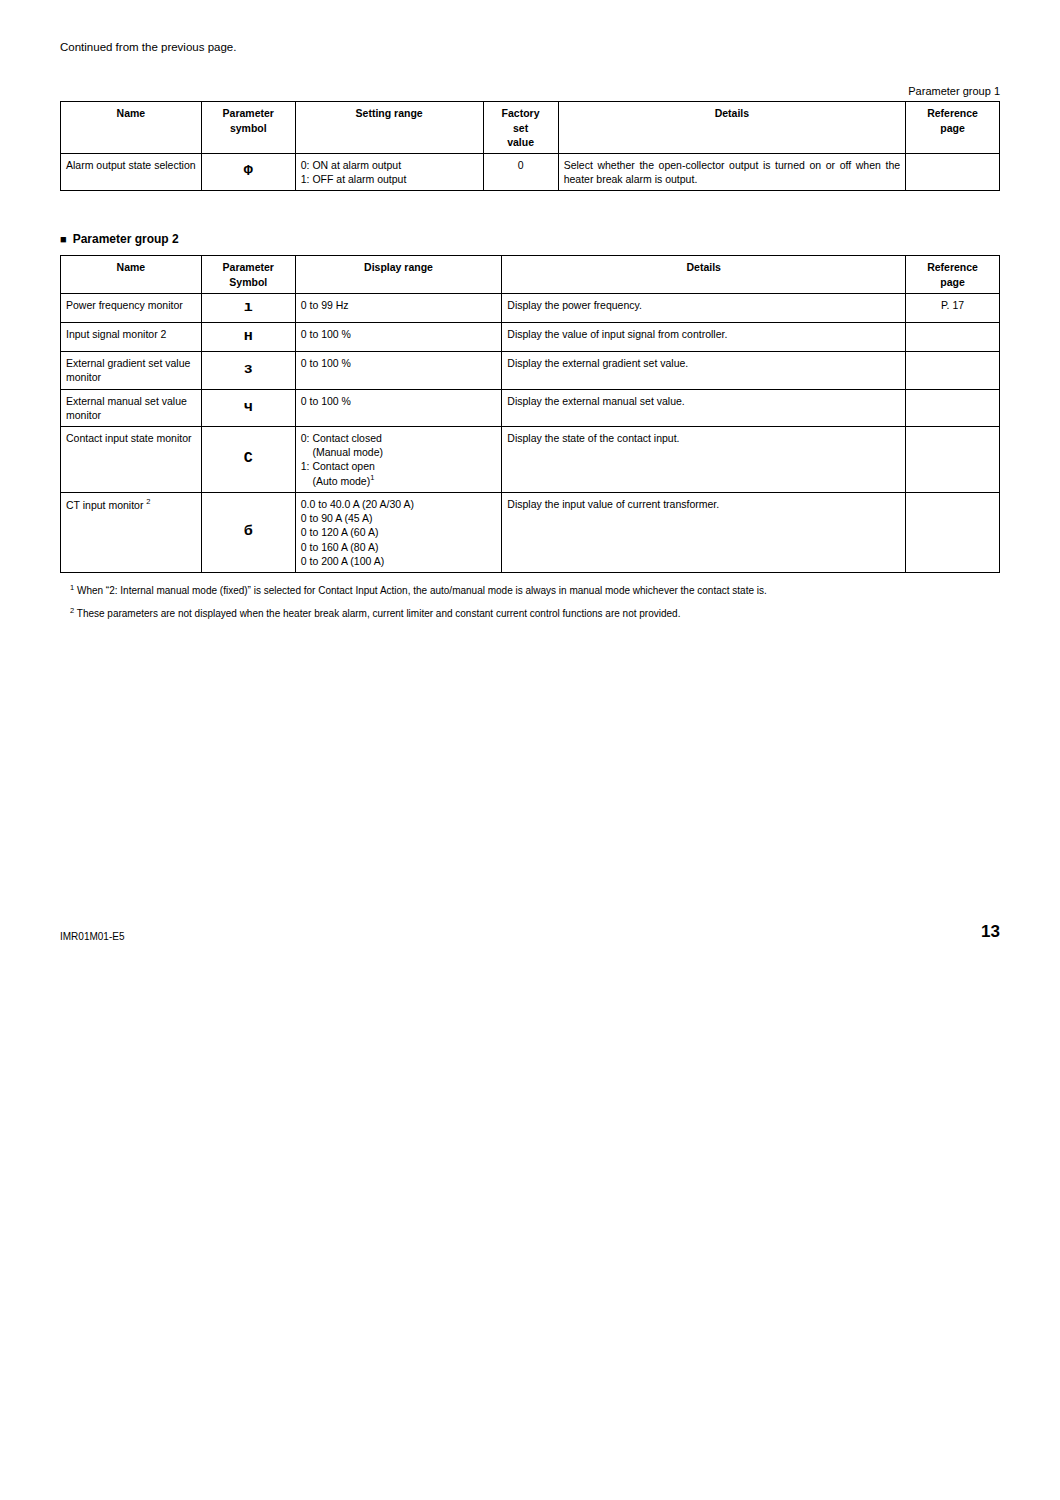Continued from the previous page.
Parameter group 1
| Name | Parameter symbol | Setting range | Factory set value | Details | Reference page |
| --- | --- | --- | --- | --- | --- |
| Alarm output state selection | Ф | 0: ON at alarm output 1: OFF at alarm output | 0 | Select whether the open-collector output is turned on or off when the heater break alarm is output. | |
Parameter group 2
| Name | Parameter Symbol | Display range | Details | Reference page |
| --- | --- | --- | --- | --- |
| Power frequency monitor | ı | 0 to 99 Hz | Display the power frequency. | P. 17 |
| Input signal monitor 2 | н | 0 to 100 % | Display the value of input signal from controller. | |
| External gradient set value monitor | з | 0 to 100 % | Display the external gradient set value. | |
| External manual set value monitor | ч | 0 to 100 % | Display the external manual set value. | |
| Contact input state monitor | С | 0: Contact closed (Manual mode) 1: Contact open (Auto mode) 1 | Display the state of the contact input. | |
| CT input monitor 2 | б | 0.0 to 40.0 A (20 A/30 A) 0 to 90 A (45 A) 0 to 120 A (60 A) 0 to 160 A (80 A) 0 to 200 A (100 A) | Display the input value of current transformer. | |
1 When “2: Internal manual mode (fixed)” is selected for Contact Input Action, the auto/manual mode is always in manual mode whichever the contact state is.
2 These parameters are not displayed when the heater break alarm, current limiter and constant current control functions are not provided.
IMR01M01-E5
13